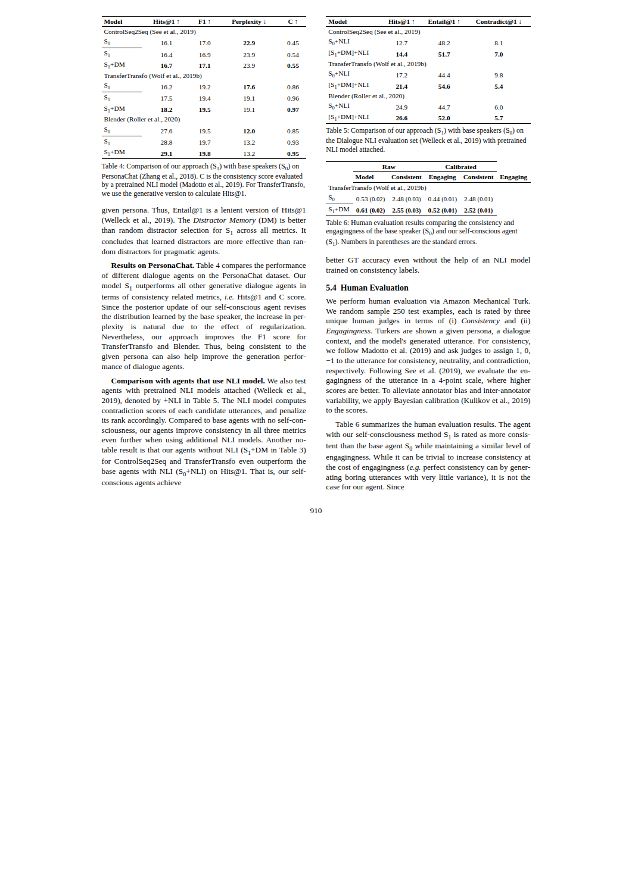| Model | Hits@1 ↑ | F1 ↑ | Perplexity ↓ | C ↑ |
| --- | --- | --- | --- | --- |
| ControlSeq2Seq (See et al., 2019) |
| S 0 | 16.1 | 17.0 | 22.9 | 0.45 |
| S 1 | 16.4 | 16.9 | 23.9 | 0.54 |
| S 1 +DM | 16.7 | 17.1 | 23.9 | 0.55 |
| TransferTransfo (Wolf et al., 2019b) |
| S 0 | 16.2 | 19.2 | 17.6 | 0.86 |
| S 1 | 17.5 | 19.4 | 19.1 | 0.96 |
| S 1 +DM | 18.2 | 19.5 | 19.1 | 0.97 |
| Blender (Roller et al., 2020) |
| S 0 | 27.6 | 19.5 | 12.0 | 0.85 |
| S 1 | 28.8 | 19.7 | 13.2 | 0.93 |
| S 1 +DM | 29.1 | 19.8 | 13.2 | 0.95 |
Table 4: Comparison of our approach (S1) with base speakers (S0) on PersonaChat (Zhang et al., 2018). C is the consistency score evaluated by a pretrained NLI model (Madotto et al., 2019). For TransferTransfo, we use the generative version to calculate Hits@1.
given persona. Thus, Entail@1 is a lenient version of Hits@1 (Welleck et al., 2019). The Distractor Memory (DM) is better than random distractor selection for S1 across all metrics. It concludes that learned distractors are more effective than random distractors for pragmatic agents.
Results on PersonaChat. Table 4 compares the performance of different dialogue agents on the PersonaChat dataset. Our model S1 outperforms all other generative dialogue agents in terms of consistency related metrics, i.e. Hits@1 and C score. Since the posterior update of our self-conscious agent revises the distribution learned by the base speaker, the increase in perplexity is natural due to the effect of regularization. Nevertheless, our approach improves the F1 score for TransferTransfo and Blender. Thus, being consistent to the given persona can also help improve the generation performance of dialogue agents.
Comparison with agents that use NLI model. We also test agents with pretrained NLI models attached (Welleck et al., 2019), denoted by +NLI in Table 5. The NLI model computes contradiction scores of each candidate utterances, and penalize its rank accordingly. Compared to base agents with no self-consciousness, our agents improve consistency in all three metrics even further when using additional NLI models. Another notable result is that our agents without NLI (S1+DM in Table 3) for ControlSeq2Seq and TransferTransfo even outperform the base agents with NLI (S0+NLI) on Hits@1. That is, our self-conscious agents achieve
| Model | Hits@1 ↑ | Entail@1 ↑ | Contradict@1 ↓ |
| --- | --- | --- | --- |
| ControlSeq2Seq (See et al., 2019) |
| S 0 +NLI | 12.7 | 48.2 | 8.1 |
| [S 1 +DM]+NLI | 14.4 | 51.7 | 7.0 |
| TransferTransfo (Wolf et al., 2019b) |
| S 0 +NLI | 17.2 | 44.4 | 9.8 |
| [S 1 +DM]+NLI | 21.4 | 54.6 | 5.4 |
| Blender (Roller et al., 2020) |
| S 0 +NLI | 24.9 | 44.7 | 6.0 |
| [S 1 +DM]+NLI | 26.6 | 52.0 | 5.7 |
Table 5: Comparison of our approach (S1) with base speakers (S0) on the Dialogue NLI evaluation set (Welleck et al., 2019) with pretrained NLI model attached.
| | Raw | Calibrated |
| --- | --- | --- |
| Model | Consistent | Engaging | Consistent | Engaging |
| TransferTransfo (Wolf et al., 2019b) |
| S 0 | 0.53 (0.02) | 2.48 (0.03) | 0.44 (0.01) | 2.48 (0.01) |
| S 1 +DM | 0.61 (0.02) | 2.55 (0.03) | 0.52 (0.01) | 2.52 (0.01) |
Table 6: Human evaluation results comparing the consistency and engagingness of the base speaker (S0) and our self-conscious agent (S1). Numbers in parentheses are the standard errors.
better GT accuracy even without the help of an NLI model trained on consistency labels.
5.4 Human Evaluation
We perform human evaluation via Amazon Mechanical Turk. We random sample 250 test examples, each is rated by three unique human judges in terms of (i) Consistency and (ii) Engagingness. Turkers are shown a given persona, a dialogue context, and the model's generated utterance. For consistency, we follow Madotto et al. (2019) and ask judges to assign 1, 0, −1 to the utterance for consistency, neutrality, and contradiction, respectively. Following See et al. (2019), we evaluate the engagingness of the utterance in a 4-point scale, where higher scores are better. To alleviate annotator bias and inter-annotator variability, we apply Bayesian calibration (Kulikov et al., 2019) to the scores.
Table 6 summarizes the human evaluation results. The agent with our self-consciousness method S1 is rated as more consistent than the base agent S0 while maintaining a similar level of engagingness. While it can be trivial to increase consistency at the cost of engagingness (e.g. perfect consistency can by generating boring utterances with very little variance), it is not the case for our agent. Since
910